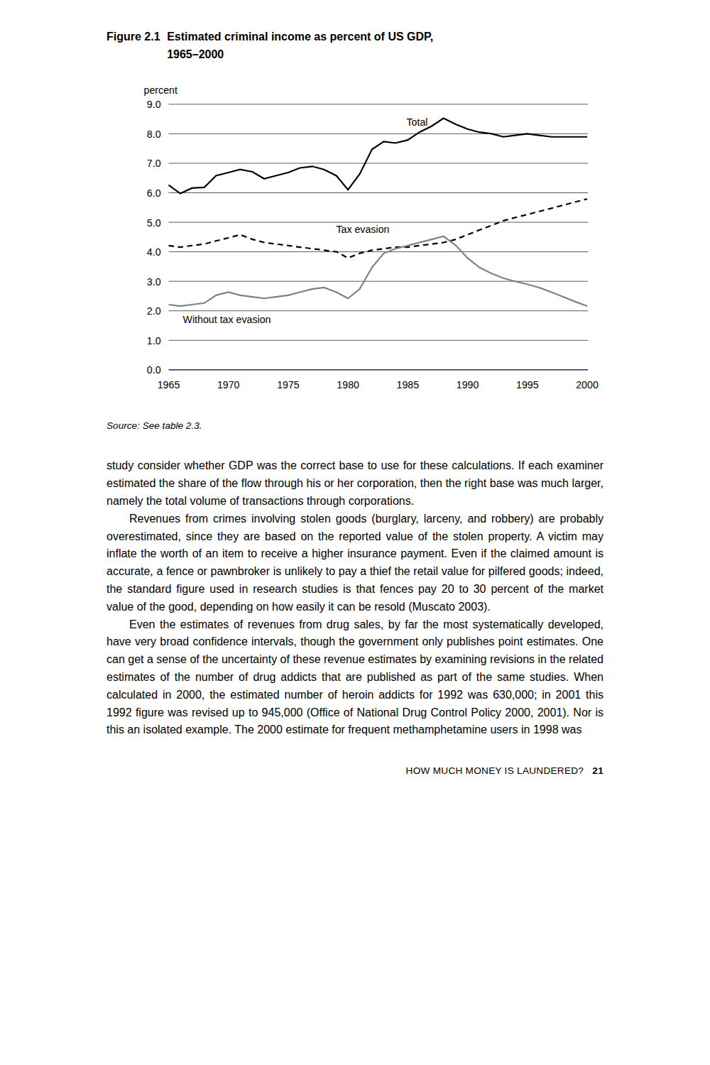Figure 2.1 Estimated criminal income as percent of US GDP,
1965–2000
percent 9.0 8.0 7.0 6.0 5.0 4.0 3.0 2.0 1.0 0.0 1965 1970 1975 1980 1985 1990 1995 2000 Total Tax evasion Without tax evasion
Source: See table 2.3.
study consider whether GDP was the correct base to use for these calculations. If each examiner estimated the share of the flow through his or her corporation, then the right base was much larger, namely the total volume of transactions through corporations.
Revenues from crimes involving stolen goods (burglary, larceny, and robbery) are probably overestimated, since they are based on the reported value of the stolen property. A victim may inflate the worth of an item to receive a higher insurance payment. Even if the claimed amount is accurate, a fence or pawnbroker is unlikely to pay a thief the retail value for pilfered goods; indeed, the standard figure used in research studies is that fences pay 20 to 30 percent of the market value of the good, depending on how easily it can be resold (Muscato 2003).
Even the estimates of revenues from drug sales, by far the most systematically developed, have very broad confidence intervals, though the government only publishes point estimates. One can get a sense of the uncertainty of these revenue estimates by examining revisions in the related estimates of the number of drug addicts that are published as part of the same studies. When calculated in 2000, the estimated number of heroin addicts for 1992 was 630,000; in 2001 this 1992 figure was revised up to 945,000 (Office of National Drug Control Policy 2000, 2001). Nor is this an isolated example. The 2000 estimate for frequent methamphetamine users in 1998 was
HOW MUCH MONEY IS LAUNDERED? 21